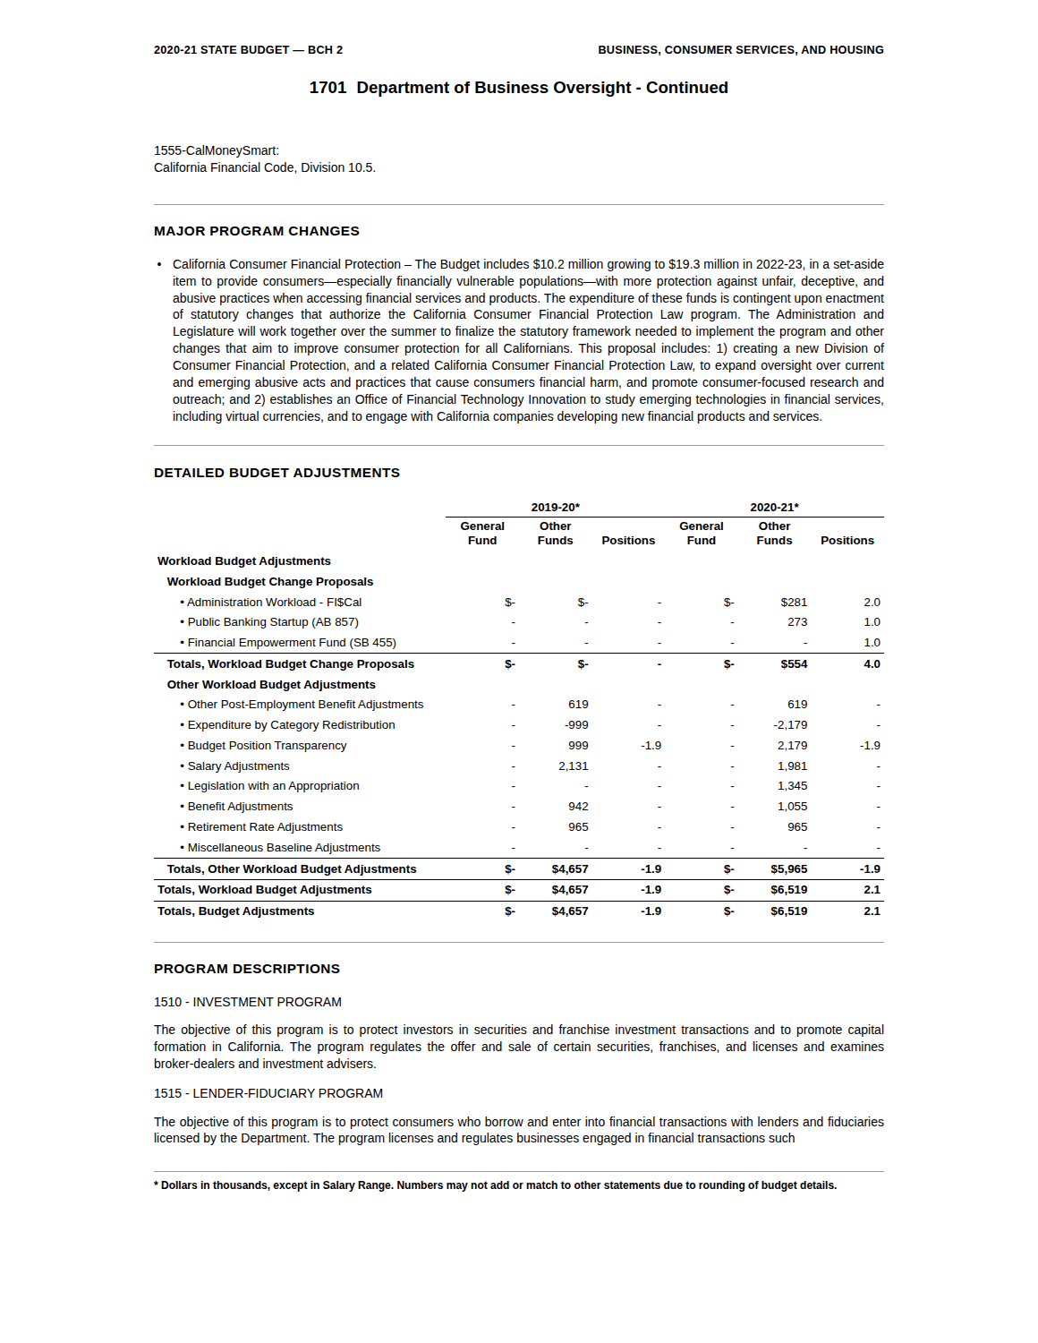2020-21 STATE BUDGET — BCH 2 BUSINESS, CONSUMER SERVICES, AND HOUSING
1701 Department of Business Oversight - Continued
1555-CalMoneySmart:
California Financial Code, Division 10.5.
MAJOR PROGRAM CHANGES
California Consumer Financial Protection – The Budget includes $10.2 million growing to $19.3 million in 2022-23, in a set-aside item to provide consumers—especially financially vulnerable populations—with more protection against unfair, deceptive, and abusive practices when accessing financial services and products. The expenditure of these funds is contingent upon enactment of statutory changes that authorize the California Consumer Financial Protection Law program. The Administration and Legislature will work together over the summer to finalize the statutory framework needed to implement the program and other changes that aim to improve consumer protection for all Californians. This proposal includes: 1) creating a new Division of Consumer Financial Protection, and a related California Consumer Financial Protection Law, to expand oversight over current and emerging abusive acts and practices that cause consumers financial harm, and promote consumer-focused research and outreach; and 2) establishes an Office of Financial Technology Innovation to study emerging technologies in financial services, including virtual currencies, and to engage with California companies developing new financial products and services.
DETAILED BUDGET ADJUSTMENTS
| | 2019-20* | 2020-21* |
| --- | --- | --- |
| | General Fund | Other Funds | Positions | General Fund | Other Funds | Positions |
| Workload Budget Adjustments | |
| Workload Budget Change Proposals | |
| • Administration Workload - FI$Cal | $- | $- | - | $- | $281 | 2.0 |
| • Public Banking Startup (AB 857) | - | - | - | - | 273 | 1.0 |
| • Financial Empowerment Fund (SB 455) | - | - | - | - | - | 1.0 |
| Totals, Workload Budget Change Proposals | $- | $- | - | $- | $554 | 4.0 |
| Other Workload Budget Adjustments | |
| • Other Post-Employment Benefit Adjustments | - | 619 | - | - | 619 | - |
| • Expenditure by Category Redistribution | - | -999 | - | - | -2,179 | - |
| • Budget Position Transparency | - | 999 | -1.9 | - | 2,179 | -1.9 |
| • Salary Adjustments | - | 2,131 | - | - | 1,981 | - |
| • Legislation with an Appropriation | - | - | - | - | 1,345 | - |
| • Benefit Adjustments | - | 942 | - | - | 1,055 | - |
| • Retirement Rate Adjustments | - | 965 | - | - | 965 | - |
| • Miscellaneous Baseline Adjustments | - | - | - | - | - | - |
| Totals, Other Workload Budget Adjustments | $- | $4,657 | -1.9 | $- | $5,965 | -1.9 |
| Totals, Workload Budget Adjustments | $- | $4,657 | -1.9 | $- | $6,519 | 2.1 |
| Totals, Budget Adjustments | $- | $4,657 | -1.9 | $- | $6,519 | 2.1 |
PROGRAM DESCRIPTIONS
1510 - INVESTMENT PROGRAM
The objective of this program is to protect investors in securities and franchise investment transactions and to promote capital formation in California. The program regulates the offer and sale of certain securities, franchises, and licenses and examines broker-dealers and investment advisers.
1515 - LENDER-FIDUCIARY PROGRAM
The objective of this program is to protect consumers who borrow and enter into financial transactions with lenders and fiduciaries licensed by the Department. The program licenses and regulates businesses engaged in financial transactions such
* Dollars in thousands, except in Salary Range. Numbers may not add or match to other statements due to rounding of budget details.